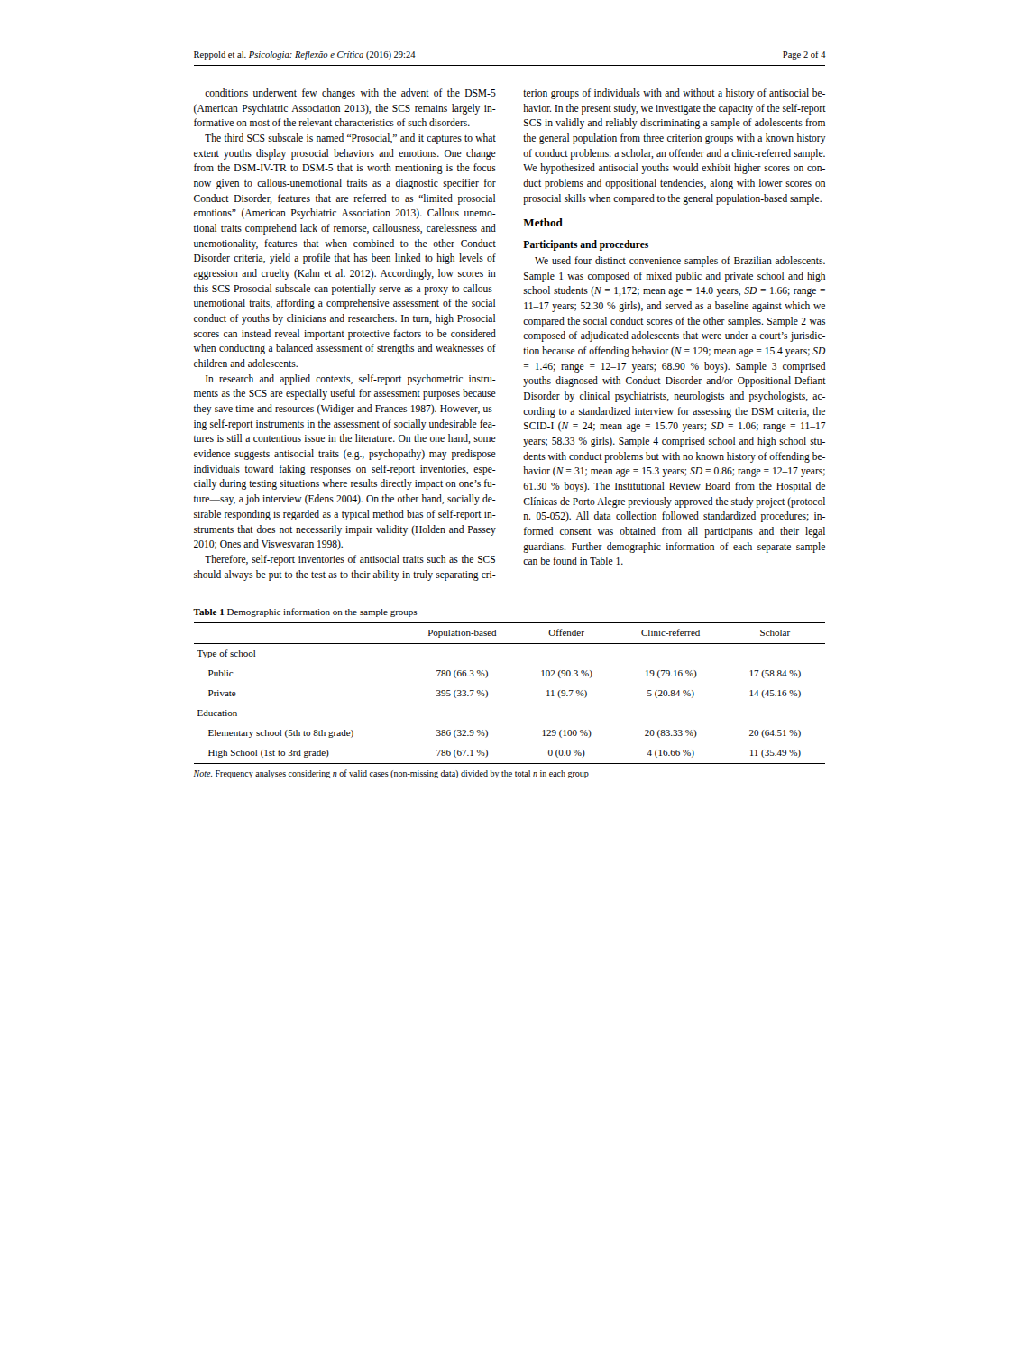Reppold et al. Psicologia: Reflexão e Crítica (2016) 29:24
Page 2 of 4
conditions underwent few changes with the advent of the DSM-5 (American Psychiatric Association 2013), the SCS remains largely informative on most of the relevant characteristics of such disorders.
The third SCS subscale is named “Prosocial,” and it captures to what extent youths display prosocial behaviors and emotions. One change from the DSM-IV-TR to DSM-5 that is worth mentioning is the focus now given to callous-unemotional traits as a diagnostic specifier for Conduct Disorder, features that are referred to as “limited prosocial emotions” (American Psychiatric Association 2013). Callous unemotional traits comprehend lack of remorse, callousness, carelessness and unemotionality, features that when combined to the other Conduct Disorder criteria, yield a profile that has been linked to high levels of aggression and cruelty (Kahn et al. 2012). Accordingly, low scores in this SCS Prosocial subscale can potentially serve as a proxy to callous-unemotional traits, affording a comprehensive assessment of the social conduct of youths by clinicians and researchers. In turn, high Prosocial scores can instead reveal important protective factors to be considered when conducting a balanced assessment of strengths and weaknesses of children and adolescents.
In research and applied contexts, self-report psychometric instruments as the SCS are especially useful for assessment purposes because they save time and resources (Widiger and Frances 1987). However, using self-report instruments in the assessment of socially undesirable features is still a contentious issue in the literature. On the one hand, some evidence suggests antisocial traits (e.g., psychopathy) may predispose individuals toward faking responses on self-report inventories, especially during testing situations where results directly impact on one’s future—say, a job interview (Edens 2004). On the other hand, socially desirable responding is regarded as a typical method bias of self-report instruments that does not necessarily impair validity (Holden and Passey 2010; Ones and Viswesvaran 1998).
Therefore, self-report inventories of antisocial traits such as the SCS should always be put to the test as to their ability in truly separating criterion groups of individuals with and without a history of antisocial behavior. In the present study, we investigate the capacity of the self-report SCS in validly and reliably discriminating a sample of adolescents from the general population from three criterion groups with a known history of conduct problems: a scholar, an offender and a clinic-referred sample. We hypothesized antisocial youths would exhibit higher scores on conduct problems and oppositional tendencies, along with lower scores on prosocial skills when compared to the general population-based sample.
Method
Participants and procedures
We used four distinct convenience samples of Brazilian adolescents. Sample 1 was composed of mixed public and private school and high school students (N = 1,172; mean age = 14.0 years, SD = 1.66; range = 11–17 years; 52.30 % girls), and served as a baseline against which we compared the social conduct scores of the other samples. Sample 2 was composed of adjudicated adolescents that were under a court’s jurisdiction because of offending behavior (N = 129; mean age = 15.4 years; SD = 1.46; range = 12–17 years; 68.90 % boys). Sample 3 comprised youths diagnosed with Conduct Disorder and/or Oppositional-Defiant Disorder by clinical psychiatrists, neurologists and psychologists, according to a standardized interview for assessing the DSM criteria, the SCID-I (N = 24; mean age = 15.70 years; SD = 1.06; range = 11–17 years; 58.33 % girls). Sample 4 comprised school and high school students with conduct problems but with no known history of offending behavior (N = 31; mean age = 15.3 years; SD = 0.86; range = 12–17 years; 61.30 % boys). The Institutional Review Board from the Hospital de Clínicas de Porto Alegre previously approved the study project (protocol n. 05-052). All data collection followed standardized procedures; informed consent was obtained from all participants and their legal guardians. Further demographic information of each separate sample can be found in Table 1.
Table 1 Demographic information on the sample groups
| | Population-based | Offender | Clinic-referred | Scholar |
| --- | --- | --- | --- | --- |
| Type of school | | | | |
| Public | 780 (66.3 %) | 102 (90.3 %) | 19 (79.16 %) | 17 (58.84 %) |
| Private | 395 (33.7 %) | 11 (9.7 %) | 5 (20.84 %) | 14 (45.16 %) |
| Education | | | | |
| Elementary school (5th to 8th grade) | 386 (32.9 %) | 129 (100 %) | 20 (83.33 %) | 20 (64.51 %) |
| High School (1st to 3rd grade) | 786 (67.1 %) | 0 (0.0 %) | 4 (16.66 %) | 11 (35.49 %) |
Note. Frequency analyses considering n of valid cases (non-missing data) divided by the total n in each group